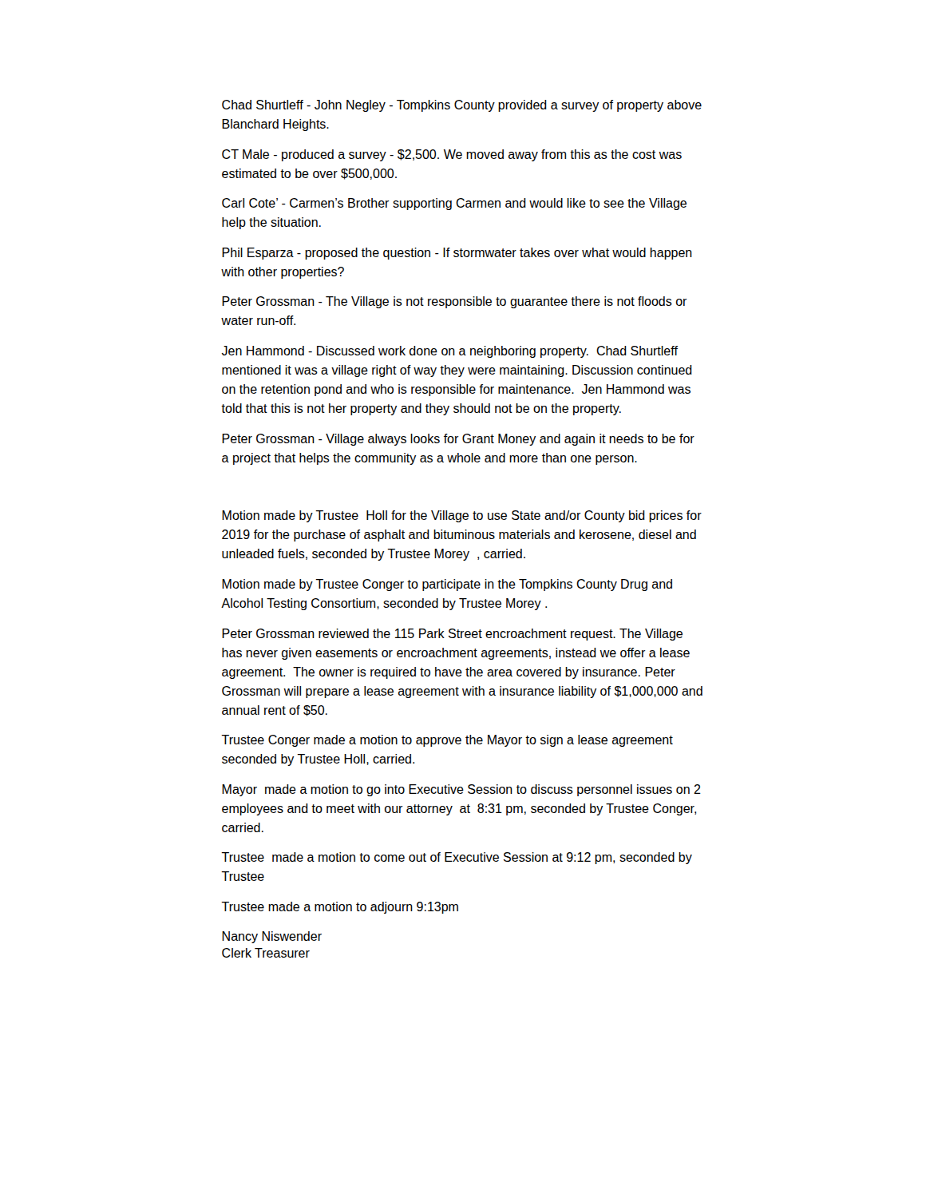Chad Shurtleff - John Negley - Tompkins County provided a survey of property above Blanchard Heights.
CT Male - produced a survey - $2,500. We moved away from this as the cost was estimated to be over $500,000.
Carl Cote’ - Carmen’s Brother supporting Carmen and would like to see the Village help the situation.
Phil Esparza - proposed the question - If stormwater takes over what would happen with other properties?
Peter Grossman - The Village is not responsible to guarantee there is not floods or water run-off.
Jen Hammond - Discussed work done on a neighboring property. Chad Shurtleff mentioned it was a village right of way they were maintaining. Discussion continued on the retention pond and who is responsible for maintenance. Jen Hammond was told that this is not her property and they should not be on the property.
Peter Grossman - Village always looks for Grant Money and again it needs to be for a project that helps the community as a whole and more than one person.
Motion made by Trustee Holl for the Village to use State and/or County bid prices for 2019 for the purchase of asphalt and bituminous materials and kerosene, diesel and unleaded fuels, seconded by Trustee Morey , carried.
Motion made by Trustee Conger to participate in the Tompkins County Drug and Alcohol Testing Consortium, seconded by Trustee Morey .
Peter Grossman reviewed the 115 Park Street encroachment request. The Village has never given easements or encroachment agreements, instead we offer a lease agreement. The owner is required to have the area covered by insurance. Peter Grossman will prepare a lease agreement with a insurance liability of $1,000,000 and annual rent of $50.
Trustee Conger made a motion to approve the Mayor to sign a lease agreement
seconded by Trustee Holl, carried.
Mayor made a motion to go into Executive Session to discuss personnel issues on 2 employees and to meet with our attorney at 8:31 pm, seconded by Trustee Conger, carried.
Trustee made a motion to come out of Executive Session at 9:12 pm, seconded by Trustee
Trustee made a motion to adjourn 9:13pm
Nancy Niswender
Clerk Treasurer